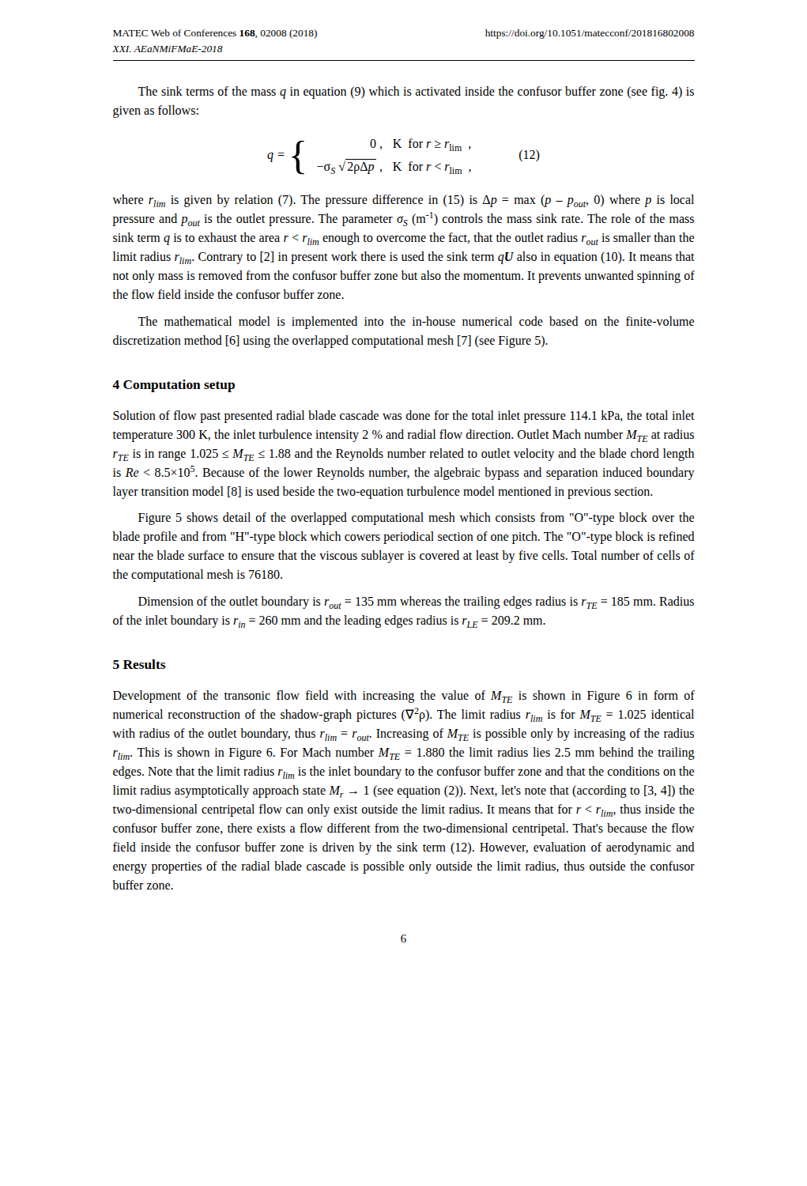MATEC Web of Conferences 168, 02008 (2018)
XXI. AEaNMiFMaE-2018
https://doi.org/10.1051/matecconf/201816802008
The sink terms of the mass q in equation (9) which is activated inside the confusor buffer zone (see fig. 4) is given as follows:
q = {
| 0 , | K for r ≥ r lim , |
| −σ S √ 2ρΔ p , | K for r < r lim , |
(12)
where rlim is given by relation (7). The pressure difference in (15) is Δp = max (p – pout, 0) where p is local pressure and pout is the outlet pressure. The parameter σS (m-1) controls the mass sink rate. The role of the mass sink term q is to exhaust the area r < rlim enough to overcome the fact, that the outlet radius rout is smaller than the limit radius rlim. Contrary to [2] in present work there is used the sink term qU also in equation (10). It means that not only mass is removed from the confusor buffer zone but also the momentum. It prevents unwanted spinning of the flow field inside the confusor buffer zone.
The mathematical model is implemented into the in-house numerical code based on the finite-volume discretization method [6] using the overlapped computational mesh [7] (see Figure 5).
4 Computation setup
Solution of flow past presented radial blade cascade was done for the total inlet pressure 114.1 kPa, the total inlet temperature 300 K, the inlet turbulence intensity 2 % and radial flow direction. Outlet Mach number MTE at radius rTE is in range 1.025 ≤ MTE ≤ 1.88 and the Reynolds number related to outlet velocity and the blade chord length is Re < 8.5×105. Because of the lower Reynolds number, the algebraic bypass and separation induced boundary layer transition model [8] is used beside the two-equation turbulence model mentioned in previous section.
Figure 5 shows detail of the overlapped computational mesh which consists from "O"-type block over the blade profile and from "H"-type block which cowers periodical section of one pitch. The "O"-type block is refined near the blade surface to ensure that the viscous sublayer is covered at least by five cells. Total number of cells of the computational mesh is 76180.
Dimension of the outlet boundary is rout = 135 mm whereas the trailing edges radius is rTE = 185 mm. Radius of the inlet boundary is rin = 260 mm and the leading edges radius is rLE = 209.2 mm.
5 Results
Development of the transonic flow field with increasing the value of MTE is shown in Figure 6 in form of numerical reconstruction of the shadow-graph pictures (∇2ρ). The limit radius rlim is for MTE = 1.025 identical with radius of the outlet boundary, thus rlim = rout. Increasing of MTE is possible only by increasing of the radius rlim. This is shown in Figure 6. For Mach number MTE = 1.880 the limit radius lies 2.5 mm behind the trailing edges. Note that the limit radius rlim is the inlet boundary to the confusor buffer zone and that the conditions on the limit radius asymptotically approach state Mr → 1 (see equation (2)). Next, let's note that (according to [3, 4]) the two-dimensional centripetal flow can only exist outside the limit radius. It means that for r < rlim, thus inside the confusor buffer zone, there exists a flow different from the two-dimensional centripetal. That's because the flow field inside the confusor buffer zone is driven by the sink term (12). However, evaluation of aerodynamic and energy properties of the radial blade cascade is possible only outside the limit radius, thus outside the confusor buffer zone.
6